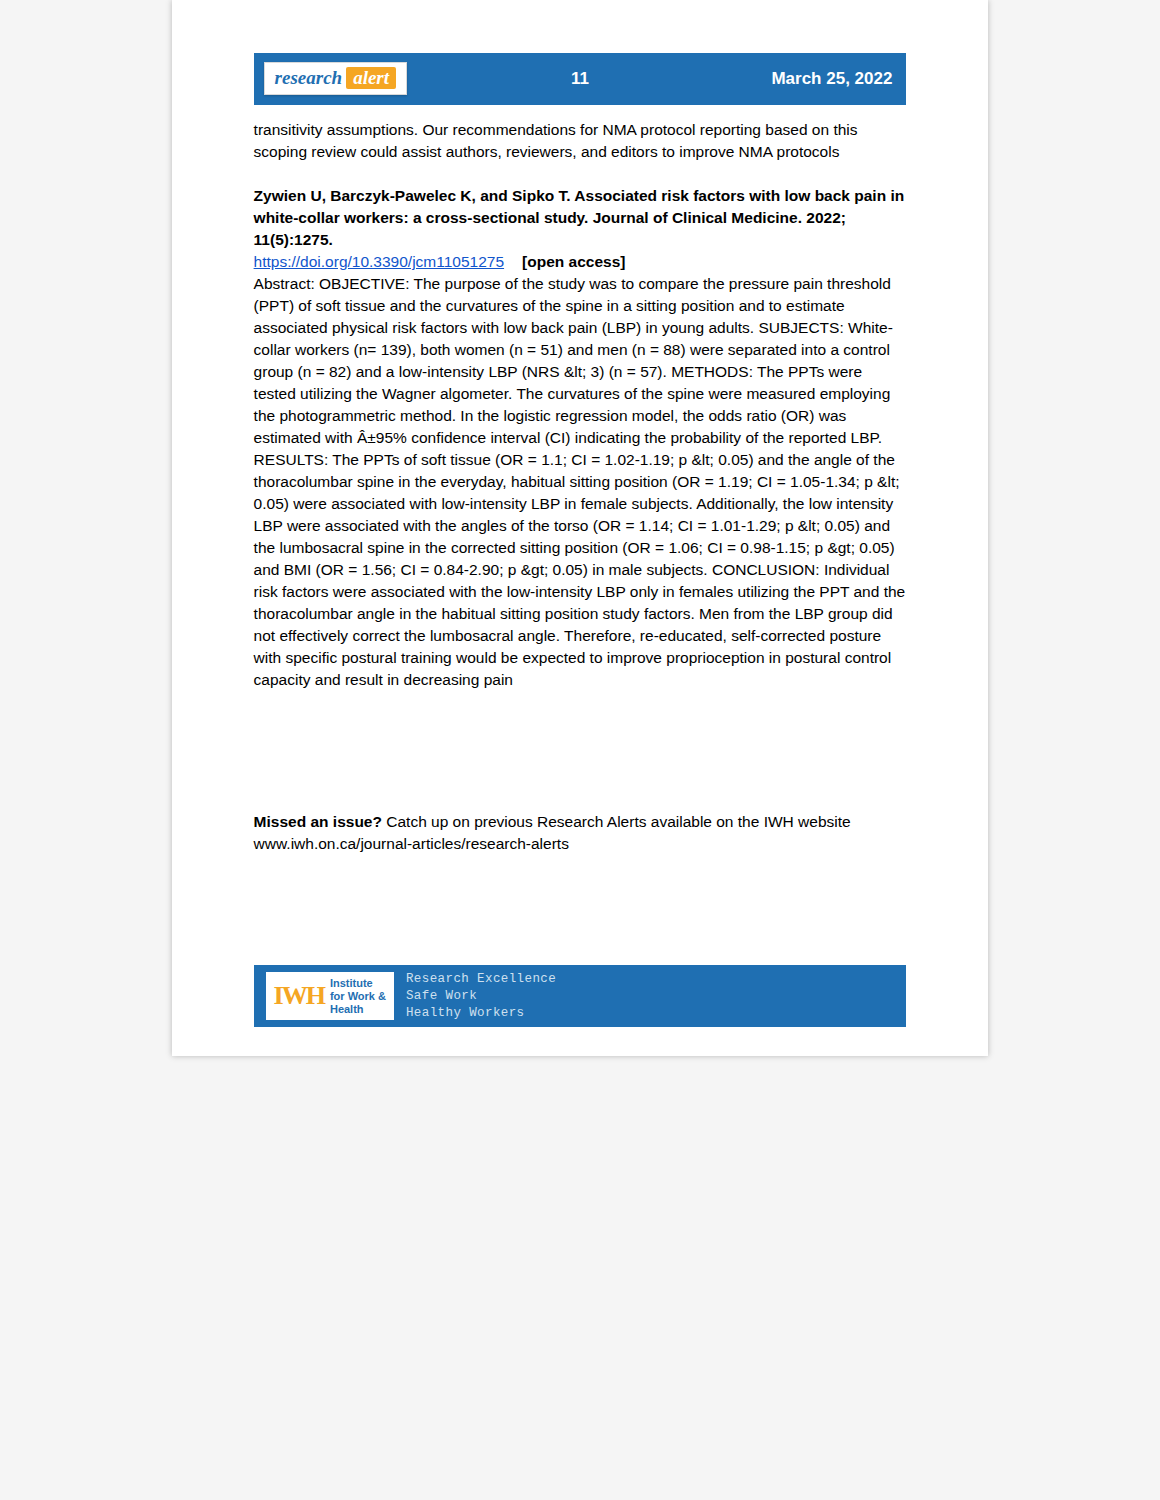research alert
11
March 25, 2022
transitivity assumptions. Our recommendations for NMA protocol reporting based on this scoping review could assist authors, reviewers, and editors to improve NMA protocols
Zywien U, Barczyk-Pawelec K, and Sipko T. Associated risk factors with low back pain in white-collar workers: a cross-sectional study. Journal of Clinical Medicine. 2022; 11(5):1275.
https://doi.org/10.3390/jcm11051275[open access]
Abstract: OBJECTIVE: The purpose of the study was to compare the pressure pain threshold (PPT) of soft tissue and the curvatures of the spine in a sitting position and to estimate associated physical risk factors with low back pain (LBP) in young adults. SUBJECTS: White-collar workers (n= 139), both women (n = 51) and men (n = 88) were separated into a control group (n = 82) and a low-intensity LBP (NRS &lt; 3) (n = 57). METHODS: The PPTs were tested utilizing the Wagner algometer. The curvatures of the spine were measured employing the photogrammetric method. In the logistic regression model, the odds ratio (OR) was estimated with Â±95% confidence interval (CI) indicating the probability of the reported LBP. RESULTS: The PPTs of soft tissue (OR = 1.1; CI = 1.02-1.19; p &lt; 0.05) and the angle of the thoracolumbar spine in the everyday, habitual sitting position (OR = 1.19; CI = 1.05-1.34; p &lt; 0.05) were associated with low-intensity LBP in female subjects. Additionally, the low intensity LBP were associated with the angles of the torso (OR = 1.14; CI = 1.01-1.29; p &lt; 0.05) and the lumbosacral spine in the corrected sitting position (OR = 1.06; CI = 0.98-1.15; p &gt; 0.05) and BMI (OR = 1.56; CI = 0.84-2.90; p &gt; 0.05) in male subjects. CONCLUSION: Individual risk factors were associated with the low-intensity LBP only in females utilizing the PPT and the thoracolumbar angle in the habitual sitting position study factors. Men from the LBP group did not effectively correct the lumbosacral angle. Therefore, re-educated, self-corrected posture with specific postural training would be expected to improve proprioception in postural control capacity and result in decreasing pain
Missed an issue? Catch up on previous Research Alerts available on the IWH website www.iwh.on.ca/journal-articles/research-alerts
IWH Institute
for Work &
Health
Research Excellence
Safe Work
Healthy Workers